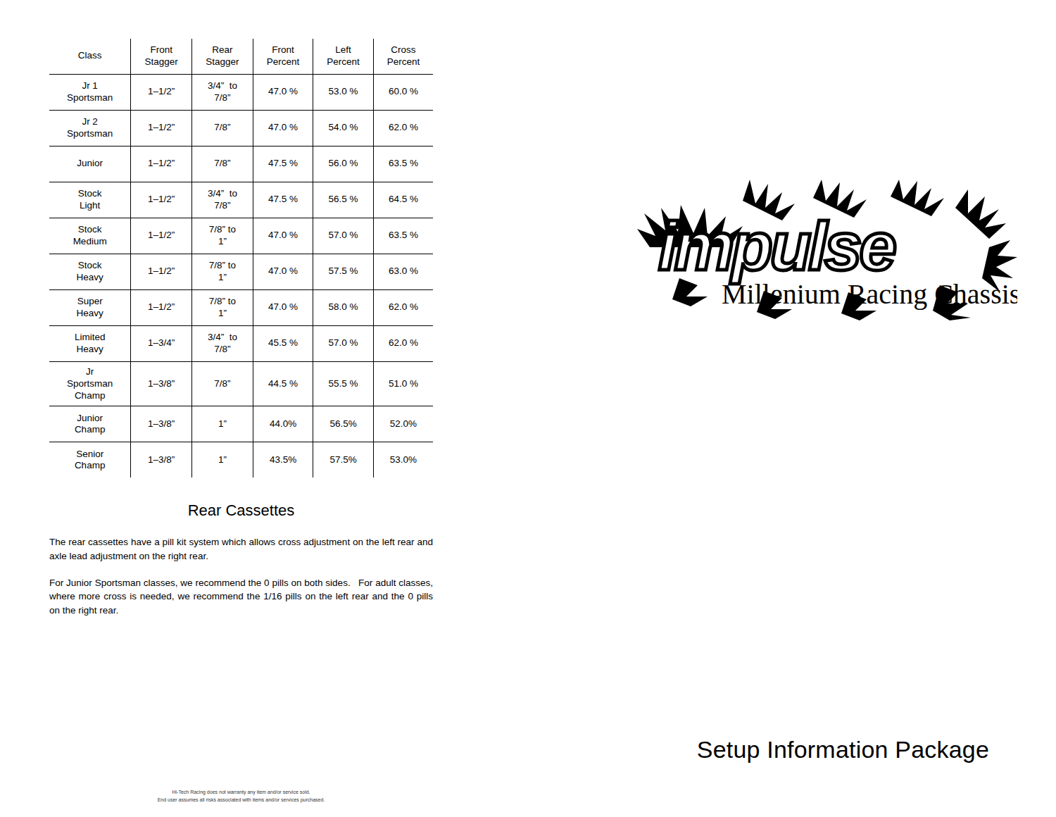| Class | Front Stagger | Rear Stagger | Front Percent | Left Percent | Cross Percent |
| --- | --- | --- | --- | --- | --- |
| Jr 1 Sportsman | 1–1/2” | 3/4” to 7/8” | 47.0 % | 53.0 % | 60.0 % |
| Jr 2 Sportsman | 1–1/2” | 7/8” | 47.0 % | 54.0 % | 62.0 % |
| Junior | 1–1/2” | 7/8” | 47.5 % | 56.0 % | 63.5 % |
| Stock Light | 1–1/2” | 3/4” to 7/8” | 47.5 % | 56.5 % | 64.5 % |
| Stock Medium | 1–1/2” | 7/8” to 1” | 47.0 % | 57.0 % | 63.5 % |
| Stock Heavy | 1–1/2” | 7/8” to 1” | 47.0 % | 57.5 % | 63.0 % |
| Super Heavy | 1–1/2” | 7/8” to 1” | 47.0 % | 58.0 % | 62.0 % |
| Limited Heavy | 1–3/4” | 3/4” to 7/8” | 45.5 % | 57.0 % | 62.0 % |
| Jr Sportsman Champ | 1–3/8” | 7/8” | 44.5 % | 55.5 % | 51.0 % |
| Junior Champ | 1–3/8” | 1” | 44.0% | 56.5% | 52.0% |
| Senior Champ | 1–3/8” | 1” | 43.5% | 57.5% | 53.0% |
Rear Cassettes
The rear cassettes have a pill kit system which allows cross adjustment on the left rear and axle lead adjustment on the right rear.
For Junior Sportsman classes, we recommend the 0 pills on both sides. For adult classes, where more cross is needed, we recommend the 1/16 pills on the left rear and the 0 pills on the right rear.
Hi-Tech Racing does not warranty any item and/or service sold.
End user assumes all risks associated with items and/or services purchased.
Impulse Millenium Racing Chassis impulse Millenium Racing Chassis
Setup Information Package